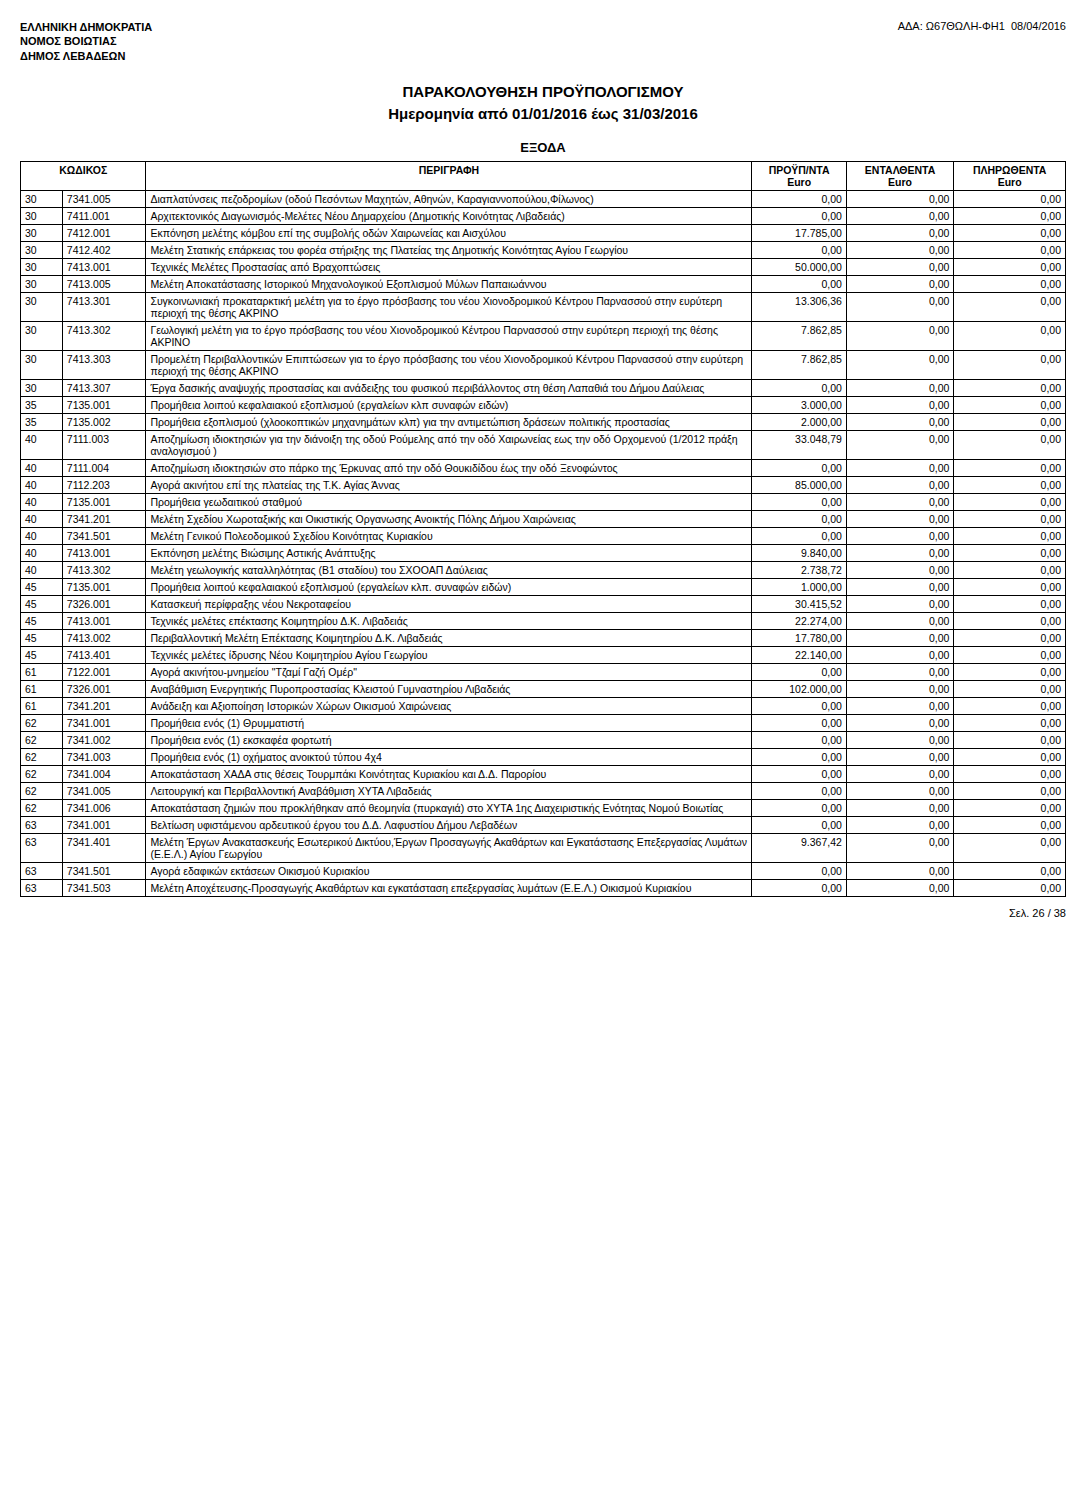ΕΛΛΗΝΙΚΗ ΔΗΜΟΚΡΑΤΙΑ
ΝΟΜΟΣ ΒΟΙΩΤΙΑΣ
ΔΗΜΟΣ ΛΕΒΑΔΕΩΝ
ΑΔΑ: Ω67ΘΩΛΗ-ΦΗ1 08/04/2016
ΠΑΡΑΚΟΛΟΥΘΗΣΗ ΠΡΟΫΠΟΛΟΓΙΣΜΟΥ
Ημερομηνία από 01/01/2016 έως 31/03/2016
ΕΞΟΔΑ
| ΚΩΔΙΚΟΣ | ΠΕΡΙΓΡΑΦΗ | ΠΡΟΫΠ/ΝΤΑ Euro | ΕΝΤΑΛΘΕΝΤΑ Euro | ΠΛΗΡΩΘΕΝΤΑ Euro |
| --- | --- | --- | --- | --- |
| 30 | 7341.005 | Διαπλατύνσεις πεζοδρομίων (οδού Πεσόντων Μαχητών, Αθηνών, Καραγιαννοπούλου,Φίλωνος) | 0,00 | 0,00 | 0,00 |
| 30 | 7411.001 | Αρχιτεκτονικός Διαγωνισμός-Μελέτες Νέου Δημαρχείου (Δημοτικής Κοινότητας Λιβαδειάς) | 0,00 | 0,00 | 0,00 |
| 30 | 7412.001 | Εκπόνηση μελέτης κόμβου επί της συμβολής οδών Χαιρωνείας και Αισχύλου | 17.785,00 | 0,00 | 0,00 |
| 30 | 7412.402 | Μελέτη Στατικής επάρκειας του φορέα στήριξης της Πλατείας της Δημοτικής Κοινότητας Αγίου Γεωργίου | 0,00 | 0,00 | 0,00 |
| 30 | 7413.001 | Τεχνικές Μελέτες Προστασίας από Βραχοπτώσεις | 50.000,00 | 0,00 | 0,00 |
| 30 | 7413.005 | Μελέτη Αποκατάστασης Ιστορικού Μηχανολογικού Εξοπλισμού Μύλων Παπαιωάννου | 0,00 | 0,00 | 0,00 |
| 30 | 7413.301 | Συγκοινωνιακή προκαταρκτική μελέτη για το έργο πρόσβασης του νέου Χιονοδρομικού Κέντρου Παρνασσού στην ευρύτερη περιοχή της θέσης ΑΚΡΙΝΟ | 13.306,36 | 0,00 | 0,00 |
| 30 | 7413.302 | Γεωλογική μελέτη για το έργο πρόσβασης του νέου Χιονοδρομικού Κέντρου Παρνασσού στην ευρύτερη περιοχή της θέσης ΑΚΡΙΝΟ | 7.862,85 | 0,00 | 0,00 |
| 30 | 7413.303 | Προμελέτη Περιβαλλοντικών Επιπτώσεων για το έργο πρόσβασης του νέου Χιονοδρομικού Κέντρου Παρνασσού στην ευρύτερη περιοχή της θέσης ΑΚΡΙΝΟ | 7.862,85 | 0,00 | 0,00 |
| 30 | 7413.307 | Έργα δασικής αναψυχής προστασίας και ανάδειξης του φυσικού περιβάλλοντος στη θέση Λαπαθιά του Δήμου Δαύλειας | 0,00 | 0,00 | 0,00 |
| 35 | 7135.001 | Προμήθεια λοιπού κεφαλαιακού εξοπλισμού (εργαλείων κλπ συναφών ειδών) | 3.000,00 | 0,00 | 0,00 |
| 35 | 7135.002 | Προμήθεια εξοπλισμού (χλοοκοπτικών μηχανημάτων κλπ) για την αντιμετώπιση δράσεων πολιτικής προστασίας | 2.000,00 | 0,00 | 0,00 |
| 40 | 7111.003 | Αποζημίωση ιδιοκτησιών για την διάνοιξη της οδού Ρούμελης από την οδό Χαιρωνείας εως την οδό Ορχομενού (1/2012 πράξη αναλογισμού ) | 33.048,79 | 0,00 | 0,00 |
| 40 | 7111.004 | Αποζημίωση ιδιοκτησιών στο πάρκο της Έρκυνας από την οδό Θουκιδίδου έως την οδό Ξενοφώντος | 0,00 | 0,00 | 0,00 |
| 40 | 7112.203 | Αγορά ακινήτου επί της πλατείας της Τ.Κ. Αγίας Άννας | 85.000,00 | 0,00 | 0,00 |
| 40 | 7135.001 | Προμήθεια γεωδαιτικού σταθμού | 0,00 | 0,00 | 0,00 |
| 40 | 7341.201 | Μελέτη Σχεδίου Χωροταξικής και Οικιστικής Οργανωσης Ανοικτής Πόλης Δήμου Χαιρώνειας | 0,00 | 0,00 | 0,00 |
| 40 | 7341.501 | Μελέτη Γενικού Πολεοδομικού Σχεδίου Κοινότητας Κυριακίου | 0,00 | 0,00 | 0,00 |
| 40 | 7413.001 | Εκπόνηση μελέτης Βιώσιμης Αστικής Ανάπτυξης | 9.840,00 | 0,00 | 0,00 |
| 40 | 7413.302 | Μελέτη γεωλογικής καταλληλότητας (Β1 σταδίου) του ΣΧΟΟΑΠ Δαύλειας | 2.738,72 | 0,00 | 0,00 |
| 45 | 7135.001 | Προμήθεια λοιπού κεφαλαιακού εξοπλισμού (εργαλείων κλπ. συναφών ειδών) | 1.000,00 | 0,00 | 0,00 |
| 45 | 7326.001 | Κατασκευή περίφραξης νέου Νεκροταφείου | 30.415,52 | 0,00 | 0,00 |
| 45 | 7413.001 | Τεχνικές μελέτες επέκτασης Κοιμητηρίου Δ.Κ. Λιβαδειάς | 22.274,00 | 0,00 | 0,00 |
| 45 | 7413.002 | Περιβαλλοντική Μελέτη Επέκτασης Κοιμητηρίου Δ.Κ. Λιβαδειάς | 17.780,00 | 0,00 | 0,00 |
| 45 | 7413.401 | Τεχνικές μελέτες ίδρυσης Νέου Κοιμητηρίου Αγίου Γεωργίου | 22.140,00 | 0,00 | 0,00 |
| 61 | 7122.001 | Αγορά ακινήτου-μνημείου "Τζαμί Γαζή Ομέρ" | 0,00 | 0,00 | 0,00 |
| 61 | 7326.001 | Αναβάθμιση Ενεργητικής Πυροπροστασίας Κλειστού Γυμναστηρίου Λιβαδειάς | 102.000,00 | 0,00 | 0,00 |
| 61 | 7341.201 | Ανάδειξη και Αξιοποίηση Ιστορικών Χώρων Οικισμού Χαιρώνειας | 0,00 | 0,00 | 0,00 |
| 62 | 7341.001 | Προμήθεια ενός (1) Θρυμματιστή | 0,00 | 0,00 | 0,00 |
| 62 | 7341.002 | Προμήθεια ενός (1) εκσκαφέα φορτωτή | 0,00 | 0,00 | 0,00 |
| 62 | 7341.003 | Προμήθεια ενός (1) οχήματος ανοικτού τύπου 4χ4 | 0,00 | 0,00 | 0,00 |
| 62 | 7341.004 | Αποκατάσταση ΧΑΔΑ στις θέσεις Τουρμπάκι Κοινότητας Κυριακίου και Δ.Δ. Παρορίου | 0,00 | 0,00 | 0,00 |
| 62 | 7341.005 | Λειτουργική και Περιβαλλοντική Αναβάθμιση ΧΥΤΑ Λιβαδειάς | 0,00 | 0,00 | 0,00 |
| 62 | 7341.006 | Αποκατάσταση ζημιών που προκλήθηκαν από θεομηνία (πυρκαγιά) στο ΧΥΤΑ 1ης Διαχειριστικής Ενότητας Νομού Βοιωτίας | 0,00 | 0,00 | 0,00 |
| 63 | 7341.001 | Βελτίωση υφιστάμενου αρδευτικού έργου του Δ.Δ. Λαφυστίου Δήμου Λεβαδέων | 0,00 | 0,00 | 0,00 |
| 63 | 7341.401 | Μελέτη Έργων Ανακατασκευής Εσωτερικού Δικτύου,Έργων Προσαγωγής Ακαθάρτων και Εγκατάστασης Επεξεργασίας Λυμάτων (Ε.Ε.Λ.) Αγίου Γεωργίου | 9.367,42 | 0,00 | 0,00 |
| 63 | 7341.501 | Αγορά εδαφικών εκτάσεων Οικισμού Κυριακίου | 0,00 | 0,00 | 0,00 |
| 63 | 7341.503 | Μελέτη Αποχέτευσης-Προσαγωγής Ακαθάρτων και εγκατάσταση επεξεργασίας λυμάτων (Ε.Ε.Λ.) Οικισμού Κυριακίου | 0,00 | 0,00 | 0,00 |
Σελ. 26 / 38